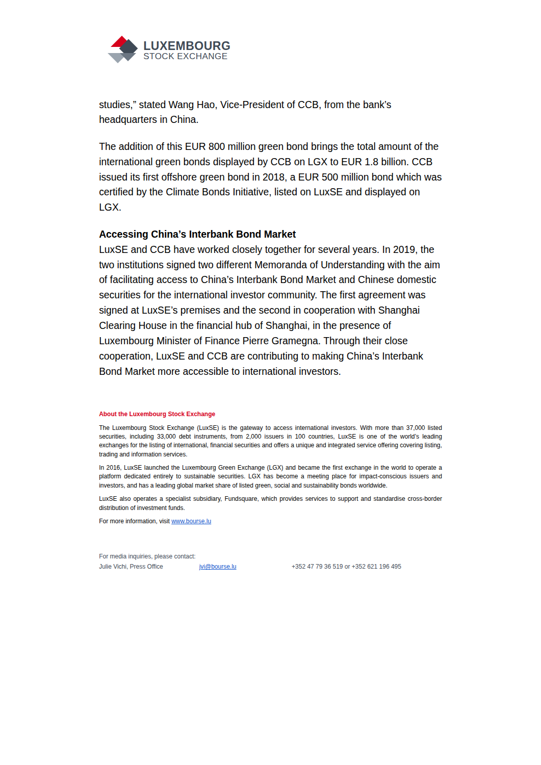LUXEMBOURG
STOCK EXCHANGE
studies,” stated Wang Hao, Vice-President of CCB, from the bank’s headquarters in China.
The addition of this EUR 800 million green bond brings the total amount of the international green bonds displayed by CCB on LGX to EUR 1.8 billion. CCB issued its first offshore green bond in 2018, a EUR 500 million bond which was certified by the Climate Bonds Initiative, listed on LuxSE and displayed on LGX.
Accessing China’s Interbank Bond Market
LuxSE and CCB have worked closely together for several years. In 2019, the two institutions signed two different Memoranda of Understanding with the aim of facilitating access to China’s Interbank Bond Market and Chinese domestic securities for the international investor community. The first agreement was signed at LuxSE’s premises and the second in cooperation with Shanghai Clearing House in the financial hub of Shanghai, in the presence of Luxembourg Minister of Finance Pierre Gramegna. Through their close cooperation, LuxSE and CCB are contributing to making China’s Interbank Bond Market more accessible to international investors.
About the Luxembourg Stock Exchange
The Luxembourg Stock Exchange (LuxSE) is the gateway to access international investors. With more than 37,000 listed securities, including 33,000 debt instruments, from 2,000 issuers in 100 countries, LuxSE is one of the world’s leading exchanges for the listing of international, financial securities and offers a unique and integrated service offering covering listing, trading and information services.
In 2016, LuxSE launched the Luxembourg Green Exchange (LGX) and became the first exchange in the world to operate a platform dedicated entirely to sustainable securities. LGX has become a meeting place for impact-conscious issuers and investors, and has a leading global market share of listed green, social and sustainability bonds worldwide.
LuxSE also operates a specialist subsidiary, Fundsquare, which provides services to support and standardise cross-border distribution of investment funds.
For more information, visit www.bourse.lu
For media inquiries, please contact:
Julie Vichi, Press Office
jvi@bourse.lu
+352 47 79 36 519 or +352 621 196 495